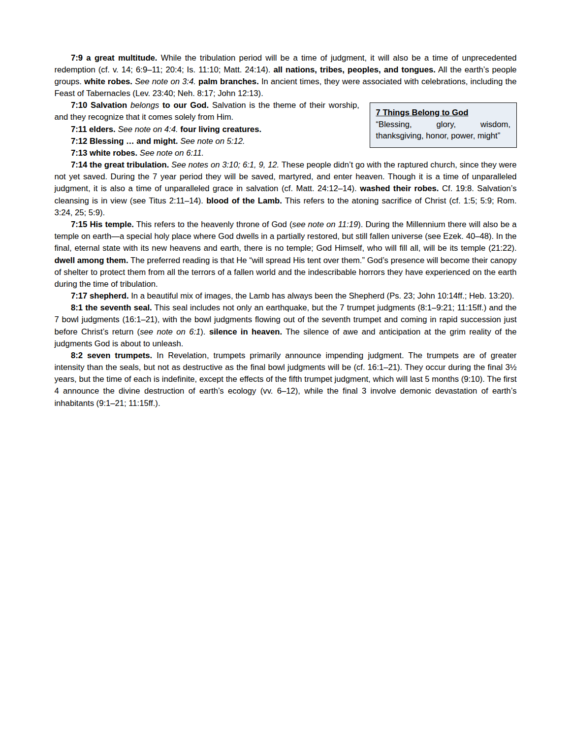7:9 a great multitude. While the tribulation period will be a time of judgment, it will also be a time of unprecedented redemption (cf. v. 14; 6:9–11; 20:4; Is. 11:10; Matt. 24:14). all nations, tribes, peoples, and tongues. All the earth’s people groups. white robes. See note on 3:4. palm branches. In ancient times, they were associated with celebrations, including the Feast of Tabernacles (Lev. 23:40; Neh. 8:17; John 12:13).
7 Things Belong to God
“Blessing, glory, wisdom, thanksgiving, honor, power, might”
7:10 Salvation belongs to our God. Salvation is the theme of their worship, and they recognize that it comes solely from Him.
7:11 elders. See note on 4:4. four living creatures.
7:12 Blessing … and might. See note on 5:12.
7:13 white robes. See note on 6:11.
7:14 the great tribulation. See notes on 3:10; 6:1, 9, 12. These people didn’t go with the raptured church, since they were not yet saved. During the 7 year period they will be saved, martyred, and enter heaven. Though it is a time of unparalleled judgment, it is also a time of unparalleled grace in salvation (cf. Matt. 24:12–14). washed their robes. Cf. 19:8. Salvation’s cleansing is in view (see Titus 2:11–14). blood of the Lamb. This refers to the atoning sacrifice of Christ (cf. 1:5; 5:9; Rom. 3:24, 25; 5:9).
7:15 His temple. This refers to the heavenly throne of God (see note on 11:19). During the Millennium there will also be a temple on earth—a special holy place where God dwells in a partially restored, but still fallen universe (see Ezek. 40–48). In the final, eternal state with its new heavens and earth, there is no temple; God Himself, who will fill all, will be its temple (21:22). dwell among them. The preferred reading is that He “will spread His tent over them.” God’s presence will become their canopy of shelter to protect them from all the terrors of a fallen world and the indescribable horrors they have experienced on the earth during the time of tribulation.
7:17 shepherd. In a beautiful mix of images, the Lamb has always been the Shepherd (Ps. 23; John 10:14ff.; Heb. 13:20).
8:1 the seventh seal. This seal includes not only an earthquake, but the 7 trumpet judgments (8:1–9:21; 11:15ff.) and the 7 bowl judgments (16:1–21), with the bowl judgments flowing out of the seventh trumpet and coming in rapid succession just before Christ’s return (see note on 6:1). silence in heaven. The silence of awe and anticipation at the grim reality of the judgments God is about to unleash.
8:2 seven trumpets. In Revelation, trumpets primarily announce impending judgment. The trumpets are of greater intensity than the seals, but not as destructive as the final bowl judgments will be (cf. 16:1–21). They occur during the final 3½ years, but the time of each is indefinite, except the effects of the fifth trumpet judgment, which will last 5 months (9:10). The first 4 announce the divine destruction of earth’s ecology (vv. 6–12), while the final 3 involve demonic devastation of earth’s inhabitants (9:1–21; 11:15ff.).